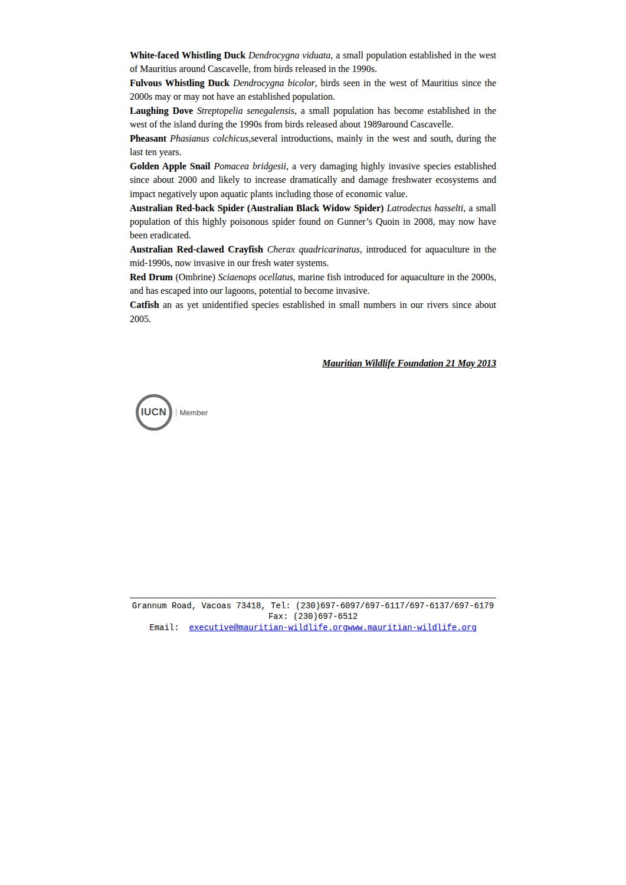White-faced Whistling Duck Dendrocygna viduata, a small population established in the west of Mauritius around Cascavelle, from birds released in the 1990s.
Fulvous Whistling Duck Dendrocygna bicolor, birds seen in the west of Mauritius since the 2000s may or may not have an established population.
Laughing Dove Streptopelia senegalensis, a small population has become established in the west of the island during the 1990s from birds released about 1989around Cascavelle.
Pheasant Phasianus colchicus, several introductions, mainly in the west and south, during the last ten years.
Golden Apple Snail Pomacea bridgesii, a very damaging highly invasive species established since about 2000 and likely to increase dramatically and damage freshwater ecosystems and impact negatively upon aquatic plants including those of economic value.
Australian Red-back Spider (Australian Black Widow Spider) Latrodectus hasselti, a small population of this highly poisonous spider found on Gunner’s Quoin in 2008, may now have been eradicated.
Australian Red-clawed Crayfish Cherax quadricarinatus, introduced for aquaculture in the mid-1990s, now invasive in our fresh water systems.
Red Drum (Ombrine) Sciaenops ocellatus, marine fish introduced for aquaculture in the 2000s, and has escaped into our lagoons, potential to become invasive.
Catfish an as yet unidentified species established in small numbers in our rivers since about 2005.
Mauritian Wildlife Foundation 21 May 2013
IUCN
Member
Grannum Road, Vacoas 73418, Tel: (230)697-6097/697-6117/697-6137/697-6179 Fax: (230)697-6512
Email: executive@mauritian-wildlife.org www.mauritian-wildlife.org